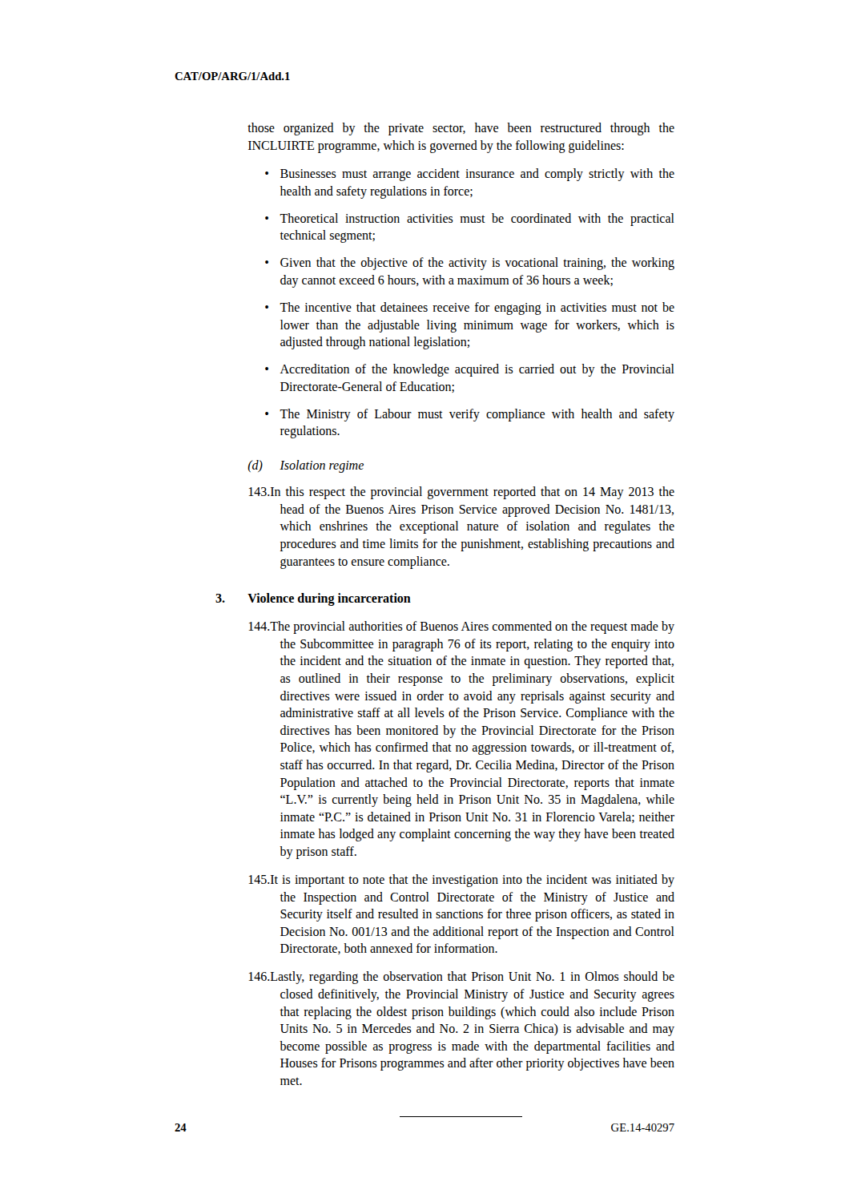CAT/OP/ARG/1/Add.1
those organized by the private sector, have been restructured through the INCLUIRTE programme, which is governed by the following guidelines:
Businesses must arrange accident insurance and comply strictly with the health and safety regulations in force;
Theoretical instruction activities must be coordinated with the practical technical segment;
Given that the objective of the activity is vocational training, the working day cannot exceed 6 hours, with a maximum of 36 hours a week;
The incentive that detainees receive for engaging in activities must not be lower than the adjustable living minimum wage for workers, which is adjusted through national legislation;
Accreditation of the knowledge acquired is carried out by the Provincial Directorate-General of Education;
The Ministry of Labour must verify compliance with health and safety regulations.
(d) Isolation regime
143. In this respect the provincial government reported that on 14 May 2013 the head of the Buenos Aires Prison Service approved Decision No. 1481/13, which enshrines the exceptional nature of isolation and regulates the procedures and time limits for the punishment, establishing precautions and guarantees to ensure compliance.
3. Violence during incarceration
144. The provincial authorities of Buenos Aires commented on the request made by the Subcommittee in paragraph 76 of its report, relating to the enquiry into the incident and the situation of the inmate in question. They reported that, as outlined in their response to the preliminary observations, explicit directives were issued in order to avoid any reprisals against security and administrative staff at all levels of the Prison Service. Compliance with the directives has been monitored by the Provincial Directorate for the Prison Police, which has confirmed that no aggression towards, or ill-treatment of, staff has occurred. In that regard, Dr. Cecilia Medina, Director of the Prison Population and attached to the Provincial Directorate, reports that inmate “L.V.” is currently being held in Prison Unit No. 35 in Magdalena, while inmate “P.C.” is detained in Prison Unit No. 31 in Florencio Varela; neither inmate has lodged any complaint concerning the way they have been treated by prison staff.
145. It is important to note that the investigation into the incident was initiated by the Inspection and Control Directorate of the Ministry of Justice and Security itself and resulted in sanctions for three prison officers, as stated in Decision No. 001/13 and the additional report of the Inspection and Control Directorate, both annexed for information.
146. Lastly, regarding the observation that Prison Unit No. 1 in Olmos should be closed definitively, the Provincial Ministry of Justice and Security agrees that replacing the oldest prison buildings (which could also include Prison Units No. 5 in Mercedes and No. 2 in Sierra Chica) is advisable and may become possible as progress is made with the departmental facilities and Houses for Prisons programmes and after other priority objectives have been met.
24 GE.14-40297